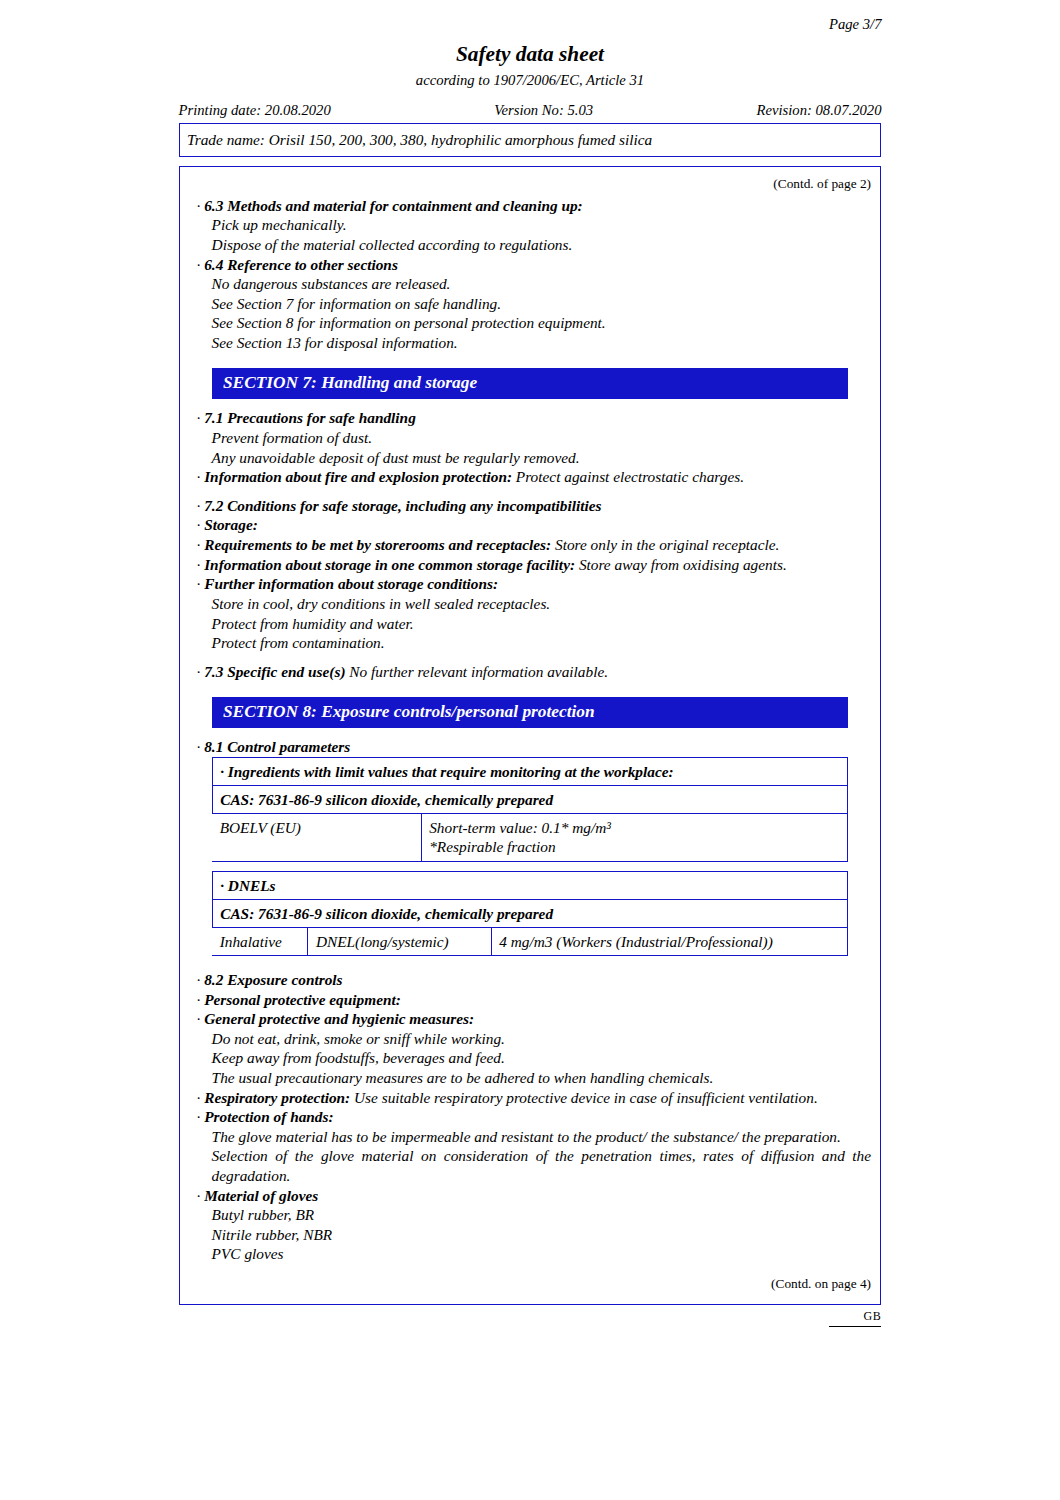Page 3/7
Safety data sheet
according to 1907/2006/EC, Article 31
Printing date: 20.08.2020 Version No: 5.03 Revision: 08.07.2020
Trade name: Orisil 150, 200, 300, 380, hydrophilic amorphous fumed silica
(Contd. of page 2)
· 6.3 Methods and material for containment and cleaning up:
Pick up mechanically.
Dispose of the material collected according to regulations.
· 6.4 Reference to other sections
No dangerous substances are released.
See Section 7 for information on safe handling.
See Section 8 for information on personal protection equipment.
See Section 13 for disposal information.
SECTION 7: Handling and storage
· 7.1 Precautions for safe handling
Prevent formation of dust.
Any unavoidable deposit of dust must be regularly removed.
· Information about fire and explosion protection: Protect against electrostatic charges.
· 7.2 Conditions for safe storage, including any incompatibilities
· Storage:
· Requirements to be met by storerooms and receptacles: Store only in the original receptacle.
· Information about storage in one common storage facility: Store away from oxidising agents.
· Further information about storage conditions:
Store in cool, dry conditions in well sealed receptacles.
Protect from humidity and water.
Protect from contamination.
· 7.3 Specific end use(s) No further relevant information available.
SECTION 8: Exposure controls/personal protection
· 8.1 Control parameters
| · Ingredients with limit values that require monitoring at the workplace: |
| CAS: 7631-86-9 silicon dioxide, chemically prepared |
| BOELV (EU) | Short-term value: 0.1* mg/m³ *Respirable fraction |
| · DNELs |
| CAS: 7631-86-9 silicon dioxide, chemically prepared |
| Inhalative | DNEL(long/systemic) | 4 mg/m3 (Workers (Industrial/Professional)) |
· 8.2 Exposure controls
· Personal protective equipment:
· General protective and hygienic measures:
Do not eat, drink, smoke or sniff while working.
Keep away from foodstuffs, beverages and feed.
The usual precautionary measures are to be adhered to when handling chemicals.
· Respiratory protection: Use suitable respiratory protective device in case of insufficient ventilation.
· Protection of hands:
The glove material has to be impermeable and resistant to the product/ the substance/ the preparation.
Selection of the glove material on consideration of the penetration times, rates of diffusion and the degradation.
· Material of gloves
Butyl rubber, BR
Nitrile rubber, NBR
PVC gloves
(Contd. on page 4)
GB